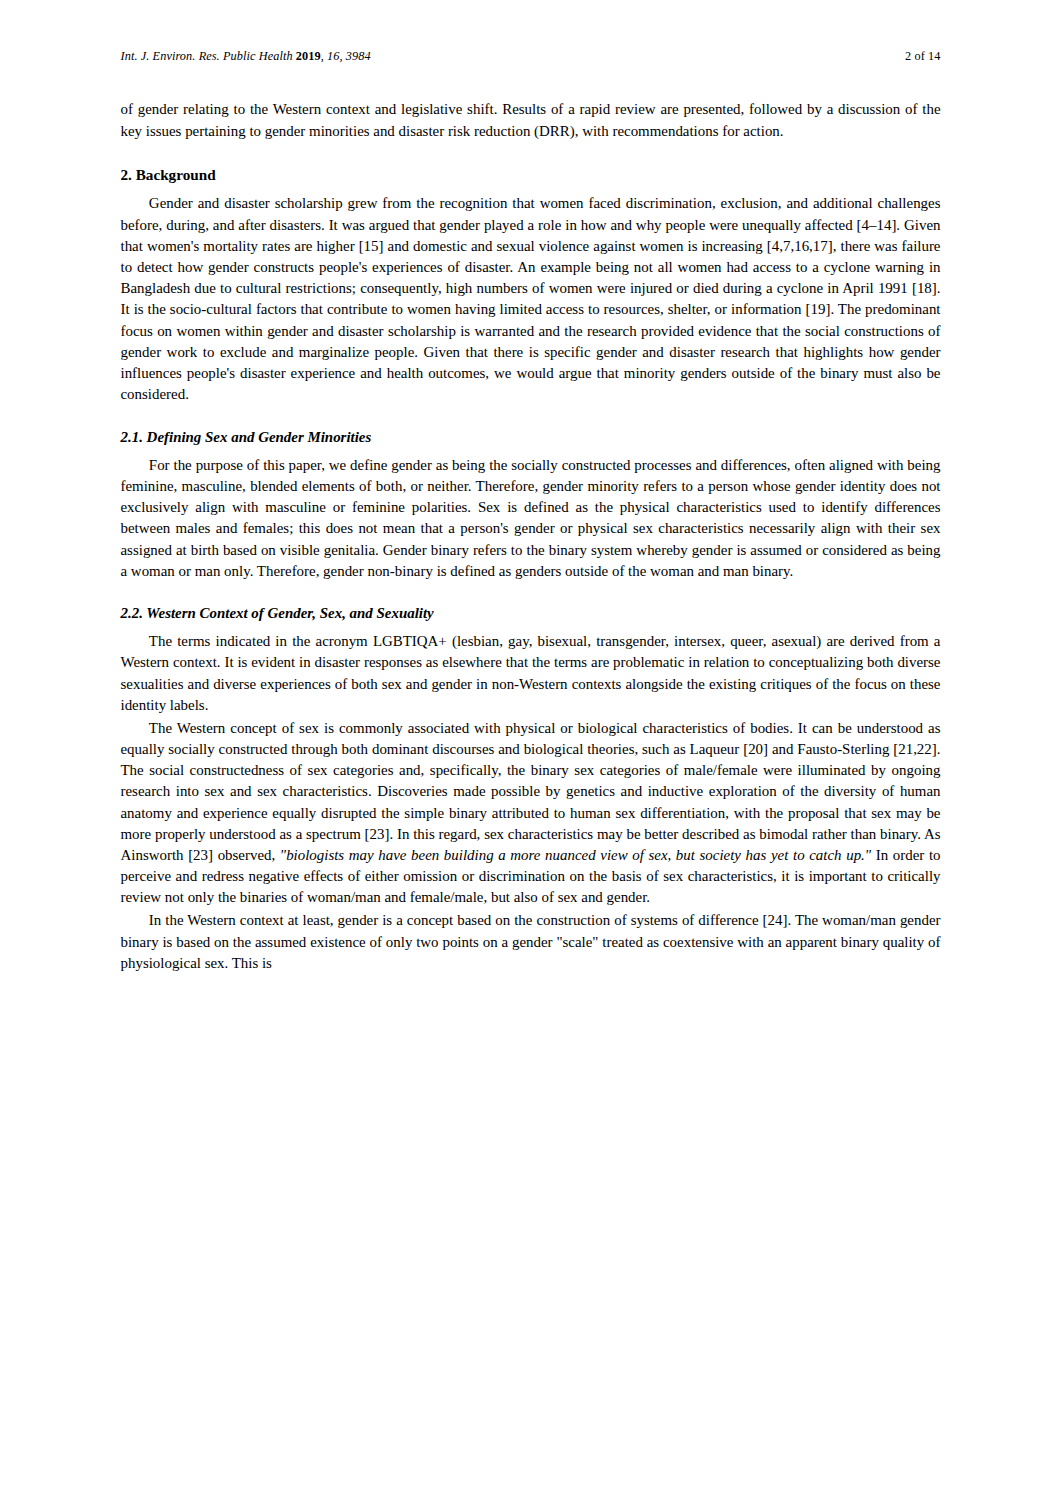Int. J. Environ. Res. Public Health 2019, 16, 3984 2 of 14
of gender relating to the Western context and legislative shift. Results of a rapid review are presented, followed by a discussion of the key issues pertaining to gender minorities and disaster risk reduction (DRR), with recommendations for action.
2. Background
Gender and disaster scholarship grew from the recognition that women faced discrimination, exclusion, and additional challenges before, during, and after disasters. It was argued that gender played a role in how and why people were unequally affected [4–14]. Given that women's mortality rates are higher [15] and domestic and sexual violence against women is increasing [4,7,16,17], there was failure to detect how gender constructs people's experiences of disaster. An example being not all women had access to a cyclone warning in Bangladesh due to cultural restrictions; consequently, high numbers of women were injured or died during a cyclone in April 1991 [18]. It is the socio-cultural factors that contribute to women having limited access to resources, shelter, or information [19]. The predominant focus on women within gender and disaster scholarship is warranted and the research provided evidence that the social constructions of gender work to exclude and marginalize people. Given that there is specific gender and disaster research that highlights how gender influences people's disaster experience and health outcomes, we would argue that minority genders outside of the binary must also be considered.
2.1. Defining Sex and Gender Minorities
For the purpose of this paper, we define gender as being the socially constructed processes and differences, often aligned with being feminine, masculine, blended elements of both, or neither. Therefore, gender minority refers to a person whose gender identity does not exclusively align with masculine or feminine polarities. Sex is defined as the physical characteristics used to identify differences between males and females; this does not mean that a person's gender or physical sex characteristics necessarily align with their sex assigned at birth based on visible genitalia. Gender binary refers to the binary system whereby gender is assumed or considered as being a woman or man only. Therefore, gender non-binary is defined as genders outside of the woman and man binary.
2.2. Western Context of Gender, Sex, and Sexuality
The terms indicated in the acronym LGBTIQA+ (lesbian, gay, bisexual, transgender, intersex, queer, asexual) are derived from a Western context. It is evident in disaster responses as elsewhere that the terms are problematic in relation to conceptualizing both diverse sexualities and diverse experiences of both sex and gender in non-Western contexts alongside the existing critiques of the focus on these identity labels.
The Western concept of sex is commonly associated with physical or biological characteristics of bodies. It can be understood as equally socially constructed through both dominant discourses and biological theories, such as Laqueur [20] and Fausto-Sterling [21,22]. The social constructedness of sex categories and, specifically, the binary sex categories of male/female were illuminated by ongoing research into sex and sex characteristics. Discoveries made possible by genetics and inductive exploration of the diversity of human anatomy and experience equally disrupted the simple binary attributed to human sex differentiation, with the proposal that sex may be more properly understood as a spectrum [23]. In this regard, sex characteristics may be better described as bimodal rather than binary. As Ainsworth [23] observed, "biologists may have been building a more nuanced view of sex, but society has yet to catch up." In order to perceive and redress negative effects of either omission or discrimination on the basis of sex characteristics, it is important to critically review not only the binaries of woman/man and female/male, but also of sex and gender.
In the Western context at least, gender is a concept based on the construction of systems of difference [24]. The woman/man gender binary is based on the assumed existence of only two points on a gender "scale" treated as coextensive with an apparent binary quality of physiological sex. This is